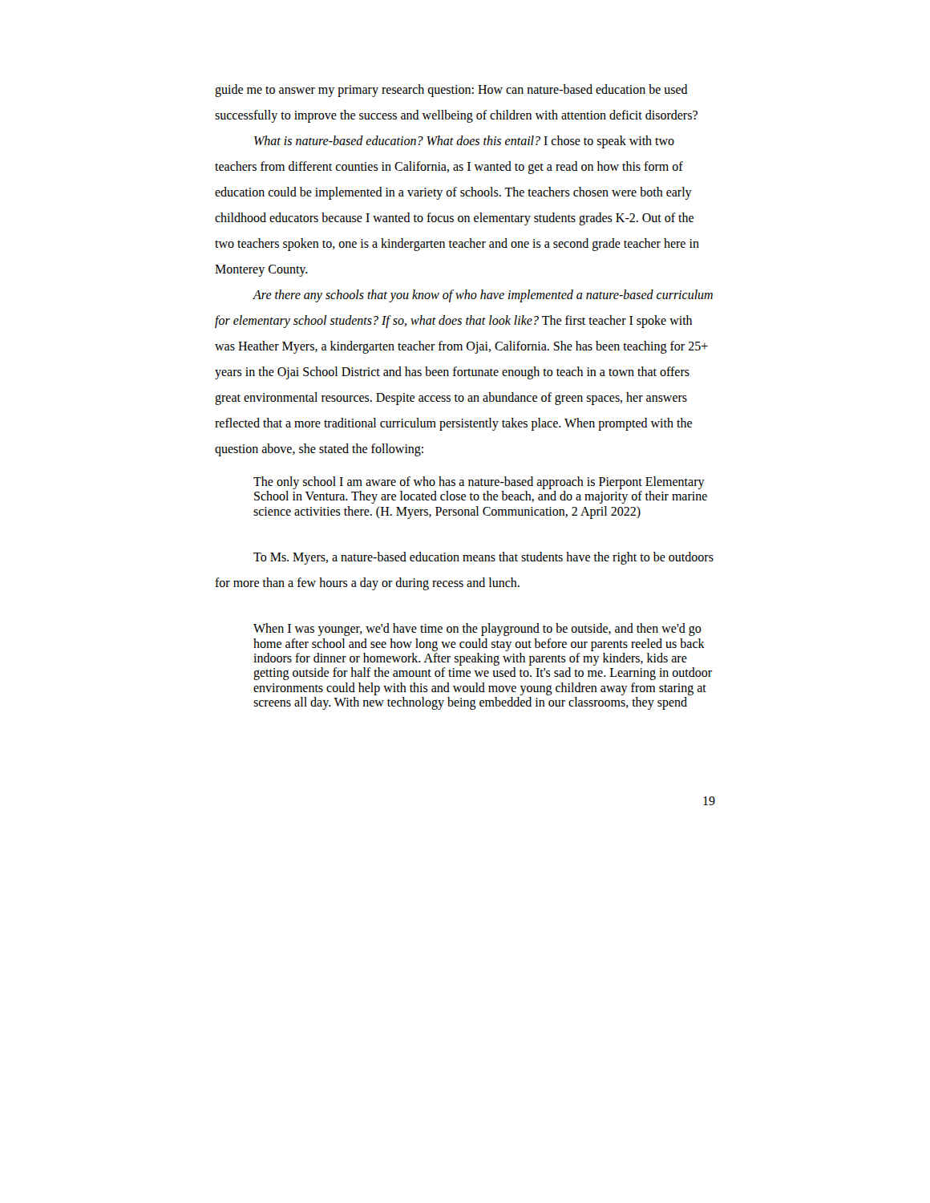guide me to answer my primary research question: How can nature-based education be used successfully to improve the success and wellbeing of children with attention deficit disorders?
What is nature-based education? What does this entail? I chose to speak with two teachers from different counties in California, as I wanted to get a read on how this form of education could be implemented in a variety of schools. The teachers chosen were both early childhood educators because I wanted to focus on elementary students grades K-2. Out of the two teachers spoken to, one is a kindergarten teacher and one is a second grade teacher here in Monterey County.
Are there any schools that you know of who have implemented a nature-based curriculum for elementary school students? If so, what does that look like? The first teacher I spoke with was Heather Myers, a kindergarten teacher from Ojai, California. She has been teaching for 25+ years in the Ojai School District and has been fortunate enough to teach in a town that offers great environmental resources. Despite access to an abundance of green spaces, her answers reflected that a more traditional curriculum persistently takes place. When prompted with the question above, she stated the following:
The only school I am aware of who has a nature-based approach is Pierpont Elementary School in Ventura. They are located close to the beach, and do a majority of their marine science activities there. (H. Myers, Personal Communication, 2 April 2022)
To Ms. Myers, a nature-based education means that students have the right to be outdoors for more than a few hours a day or during recess and lunch.
When I was younger, we'd have time on the playground to be outside, and then we'd go home after school and see how long we could stay out before our parents reeled us back indoors for dinner or homework. After speaking with parents of my kinders, kids are getting outside for half the amount of time we used to. It's sad to me. Learning in outdoor environments could help with this and would move young children away from staring at screens all day. With new technology being embedded in our classrooms, they spend
19